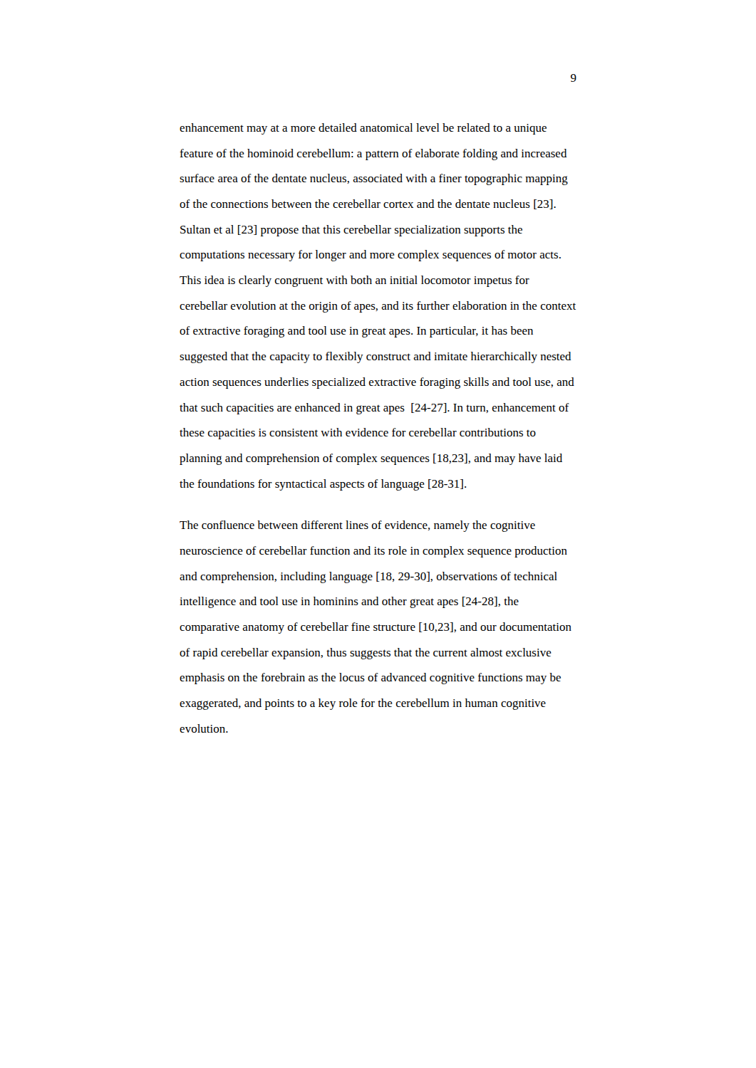9
enhancement may at a more detailed anatomical level be related to a unique feature of the hominoid cerebellum: a pattern of elaborate folding and increased surface area of the dentate nucleus, associated with a finer topographic mapping of the connections between the cerebellar cortex and the dentate nucleus [23]. Sultan et al [23] propose that this cerebellar specialization supports the computations necessary for longer and more complex sequences of motor acts. This idea is clearly congruent with both an initial locomotor impetus for cerebellar evolution at the origin of apes, and its further elaboration in the context of extractive foraging and tool use in great apes. In particular, it has been suggested that the capacity to flexibly construct and imitate hierarchically nested action sequences underlies specialized extractive foraging skills and tool use, and that such capacities are enhanced in great apes [24-27]. In turn, enhancement of these capacities is consistent with evidence for cerebellar contributions to planning and comprehension of complex sequences [18,23], and may have laid the foundations for syntactical aspects of language [28-31].
The confluence between different lines of evidence, namely the cognitive neuroscience of cerebellar function and its role in complex sequence production and comprehension, including language [18, 29-30], observations of technical intelligence and tool use in hominins and other great apes [24-28], the comparative anatomy of cerebellar fine structure [10,23], and our documentation of rapid cerebellar expansion, thus suggests that the current almost exclusive emphasis on the forebrain as the locus of advanced cognitive functions may be exaggerated, and points to a key role for the cerebellum in human cognitive evolution.